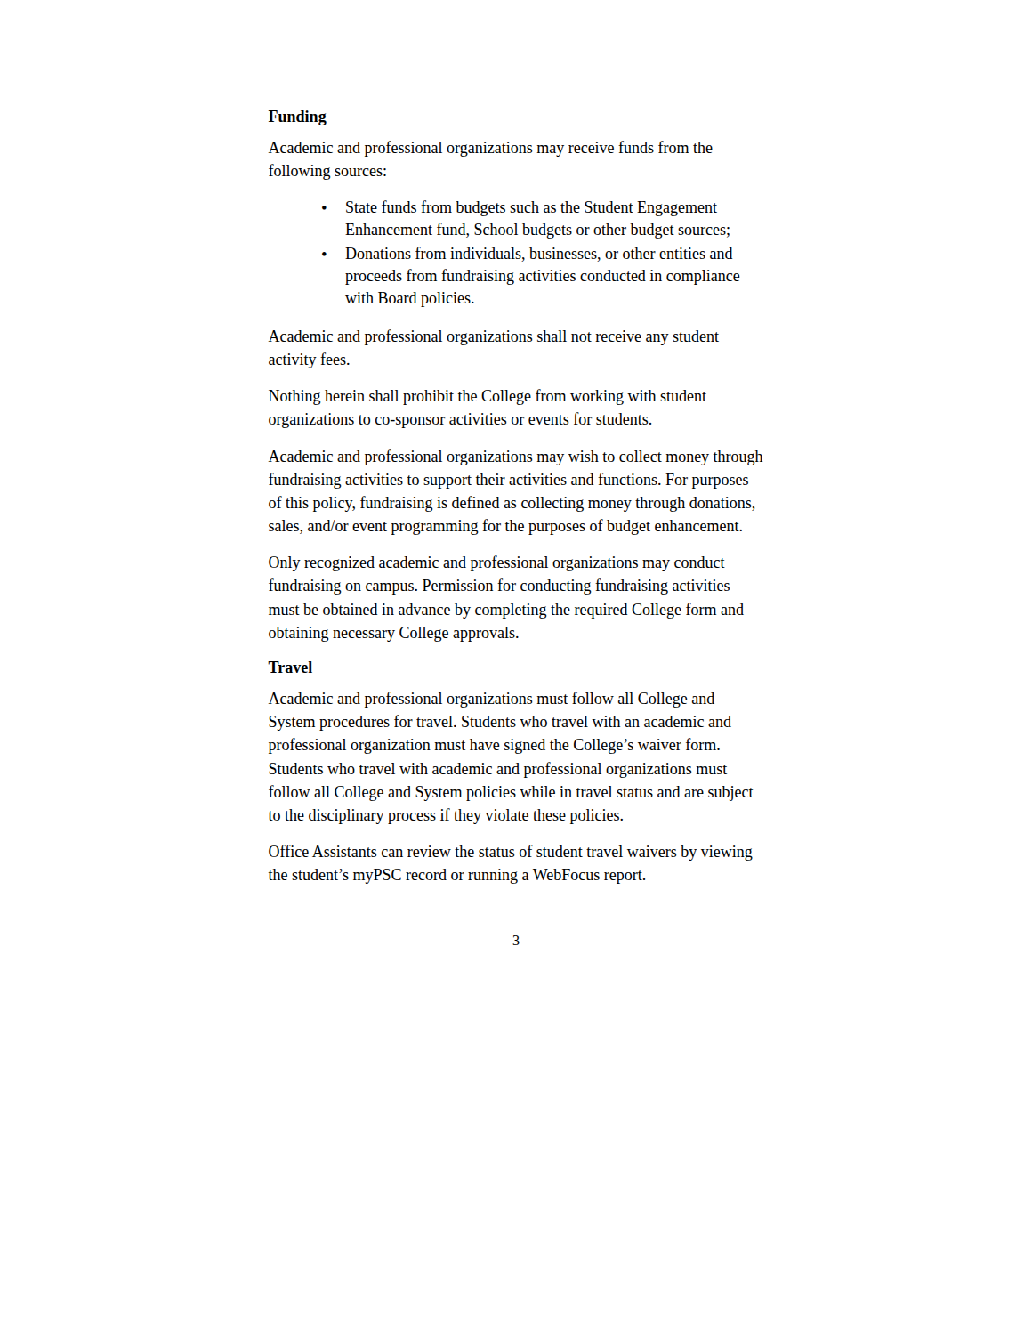Funding
Academic and professional organizations may receive funds from the following sources:
State funds from budgets such as the Student Engagement Enhancement fund, School budgets or other budget sources;
Donations from individuals, businesses, or other entities and proceeds from fundraising activities conducted in compliance with Board policies.
Academic and professional organizations shall not receive any student activity fees.
Nothing herein shall prohibit the College from working with student organizations to co-sponsor activities or events for students.
Academic and professional organizations may wish to collect money through fundraising activities to support their activities and functions. For purposes of this policy, fundraising is defined as collecting money through donations, sales, and/or event programming for the purposes of budget enhancement.
Only recognized academic and professional organizations may conduct fundraising on campus. Permission for conducting fundraising activities must be obtained in advance by completing the required College form and obtaining necessary College approvals.
Travel
Academic and professional organizations must follow all College and System procedures for travel. Students who travel with an academic and professional organization must have signed the College’s waiver form. Students who travel with academic and professional organizations must follow all College and System policies while in travel status and are subject to the disciplinary process if they violate these policies.
Office Assistants can review the status of student travel waivers by viewing the student’s myPSC record or running a WebFocus report.
3